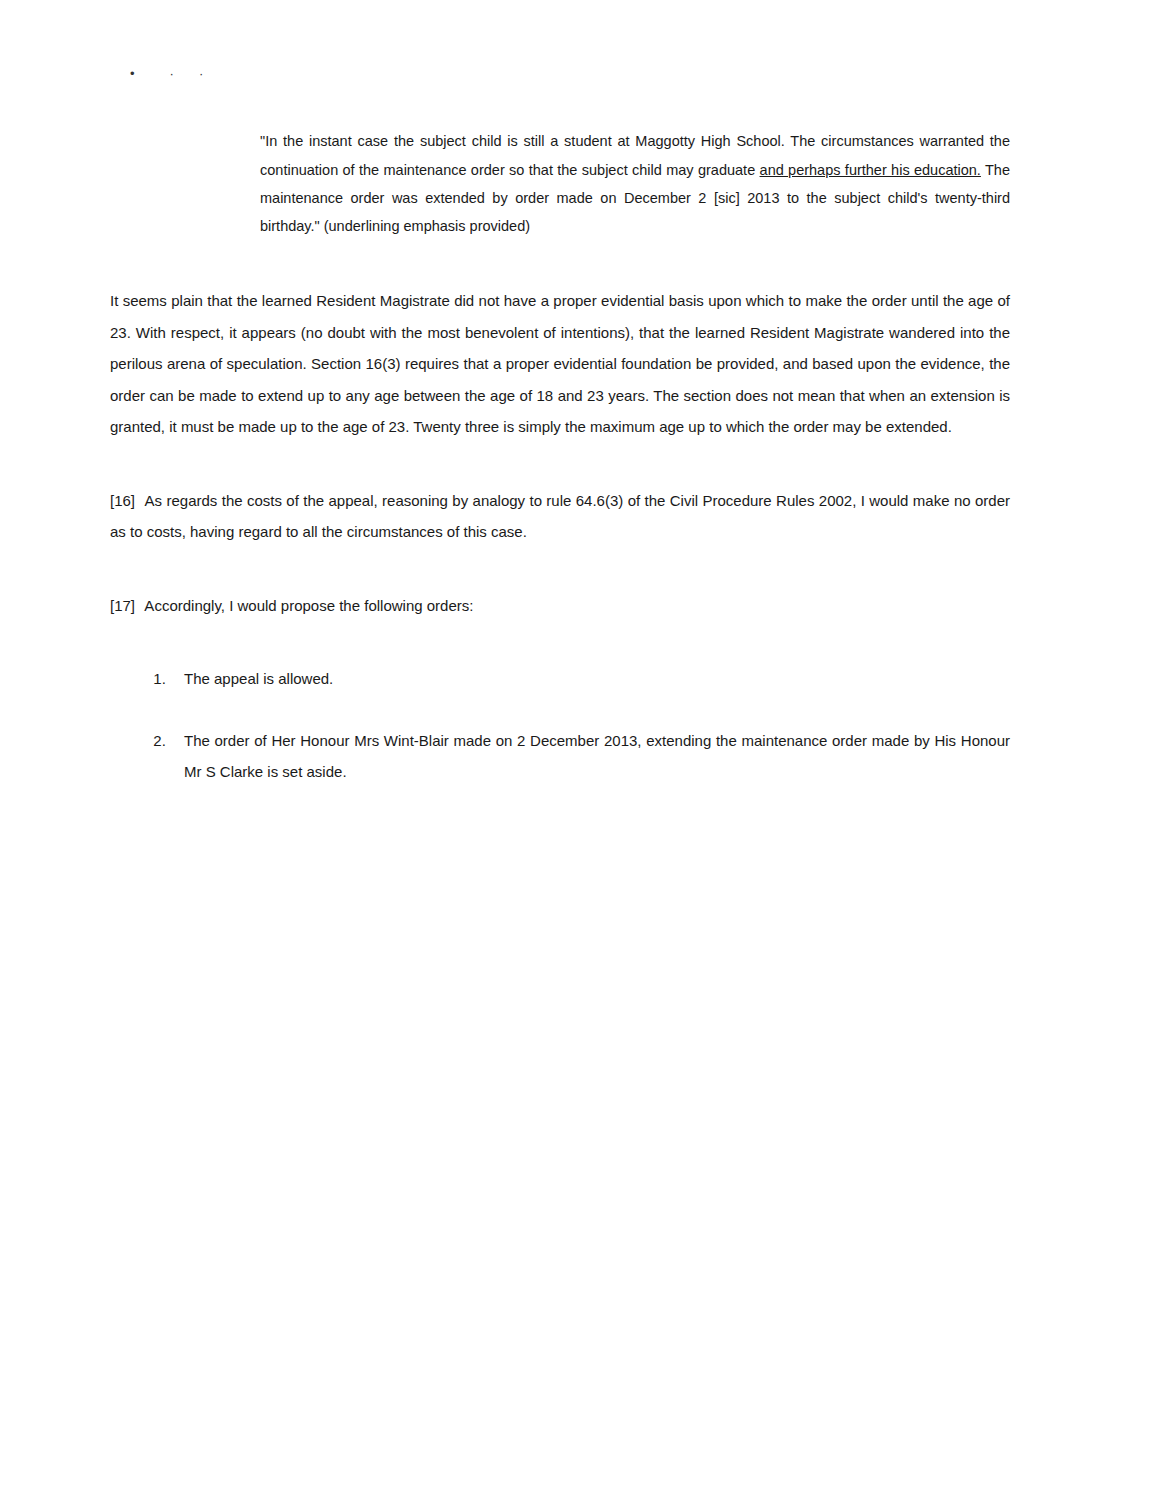• · ·
"In the instant case the subject child is still a student at Maggotty High School. The circumstances warranted the continuation of the maintenance order so that the subject child may graduate and perhaps further his education. The maintenance order was extended by order made on December 2 [sic] 2013 to the subject child's twenty-third birthday." (underlining emphasis provided)
It seems plain that the learned Resident Magistrate did not have a proper evidential basis upon which to make the order until the age of 23. With respect, it appears (no doubt with the most benevolent of intentions), that the learned Resident Magistrate wandered into the perilous arena of speculation. Section 16(3) requires that a proper evidential foundation be provided, and based upon the evidence, the order can be made to extend up to any age between the age of 18 and 23 years. The section does not mean that when an extension is granted, it must be made up to the age of 23. Twenty three is simply the maximum age up to which the order may be extended.
[16] As regards the costs of the appeal, reasoning by analogy to rule 64.6(3) of the Civil Procedure Rules 2002, I would make no order as to costs, having regard to all the circumstances of this case.
[17] Accordingly, I would propose the following orders:
The appeal is allowed.
The order of Her Honour Mrs Wint-Blair made on 2 December 2013, extending the maintenance order made by His Honour Mr S Clarke is set aside.